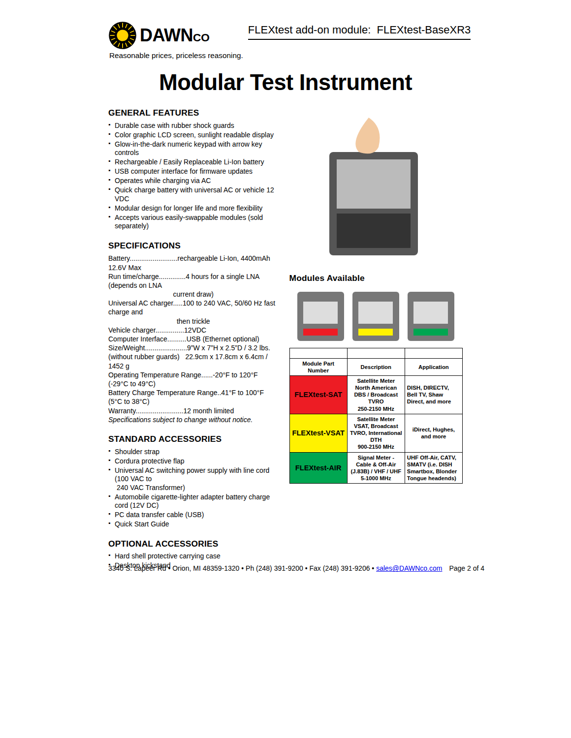DAWNCO
Reasonable prices, priceless reasoning.
FLEXtest add-on module: FLEXtest-BaseXR3
Modular Test Instrument
GENERAL FEATURES
Durable case with rubber shock guards
Color graphic LCD screen, sunlight readable display
Glow-in-the-dark numeric keypad with arrow key controls
Rechargeable / Easily Replaceable Li-Ion battery
USB computer interface for firmware updates
Operates while charging via AC
Quick charge battery with universal AC or vehicle 12 VDC
Modular design for longer life and more flexibility
Accepts various easily-swappable modules (sold separately)
SPECIFICATIONS
Battery.........................rechargeable Li-Ion, 4400mAh 12.6V Max
Run time/charge..............4 hours for a single LNA (depends on LNA current draw)
Universal AC charger.....100 to 240 VAC, 50/60 Hz fast charge and then trickle
Vehicle charger...............12VDC
Computer Interface..........USB (Ethernet optional)
Size/Weight......................9”W x 7”H x 2.5”D / 3.2 lbs. (without rubber guards) 22.9cm x 17.8cm x 6.4cm / 1452 g
Operating Temperature Range......-20°F to 120°F (-29°C to 49°C)
Battery Charge Temperature Range..41°F to 100°F (5°C to 38°C)
Warranty.........................12 month limited
Specifications subject to change without notice.
STANDARD ACCESSORIES
Shoulder strap
Cordura protective flap
Universal AC switching power supply with line cord (100 VAC to
240 VAC Transformer)
Automobile cigarette-lighter adapter battery charge cord (12V DC)
PC data transfer cable (USB)
Quick Start Guide
OPTIONAL ACCESSORIES
Hard shell protective carrying case
Desktop kickstand
Modules Available
| Module Part Number | Description | Application |
| --- | --- | --- |
| FLEXtest-SAT | Satellite Meter North American DBS / Broadcast TVRO 250-2150 MHz | DISH, DIRECTV, Bell TV, Shaw Direct, and more |
| FLEXtest-VSAT | Satellite Meter VSAT, Broadcast TVRO, International DTH 900-2150 MHz | iDirect, Hughes, and more |
| FLEXtest-AIR | Signal Meter - Cable & Off-Air (J.83B) / VHF / UHF 5-1000 MHz | UHF Off-Air, CATV, SMATV (i.e. DISH Smartbox, Blonder Tongue headends) |
3340 S. Lapeer Rd • Orion, MI 48359-1320 • Ph (248) 391-9200 • Fax (248) 391-9206 • sales@DAWNco.com Page 2 of 4